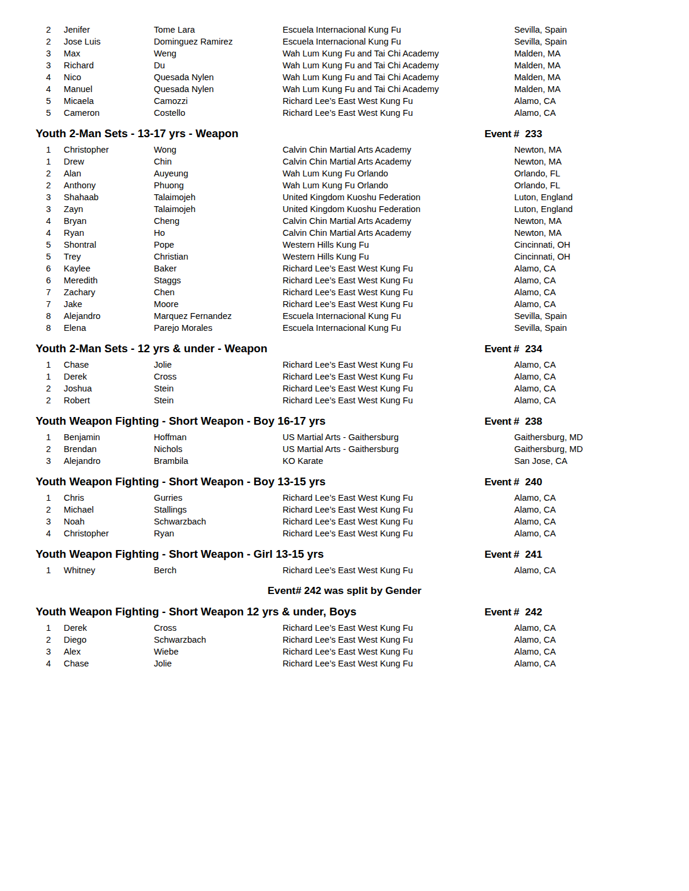| 2 | Jenifer | Tome Lara | Escuela Internacional Kung Fu | Sevilla, Spain |
| 2 | Jose Luis | Dominguez Ramirez | Escuela Internacional Kung Fu | Sevilla, Spain |
| 3 | Max | Weng | Wah Lum Kung Fu and Tai Chi Academy | Malden, MA |
| 3 | Richard | Du | Wah Lum Kung Fu and Tai Chi Academy | Malden, MA |
| 4 | Nico | Quesada Nylen | Wah Lum Kung Fu and Tai Chi Academy | Malden, MA |
| 4 | Manuel | Quesada Nylen | Wah Lum Kung Fu and Tai Chi Academy | Malden, MA |
| 5 | Micaela | Camozzi | Richard Lee’s East West Kung Fu | Alamo, CA |
| 5 | Cameron | Costello | Richard Lee’s East West Kung Fu | Alamo, CA |
Youth 2-Man Sets - 13-17 yrs - Weapon Event #233
| 1 | Christopher | Wong | Calvin Chin Martial Arts Academy | Newton, MA |
| 1 | Drew | Chin | Calvin Chin Martial Arts Academy | Newton, MA |
| 2 | Alan | Auyeung | Wah Lum Kung Fu Orlando | Orlando, FL |
| 2 | Anthony | Phuong | Wah Lum Kung Fu Orlando | Orlando, FL |
| 3 | Shahaab | Talaimojeh | United Kingdom Kuoshu Federation | Luton, England |
| 3 | Zayn | Talaimojeh | United Kingdom Kuoshu Federation | Luton, England |
| 4 | Bryan | Cheng | Calvin Chin Martial Arts Academy | Newton, MA |
| 4 | Ryan | Ho | Calvin Chin Martial Arts Academy | Newton, MA |
| 5 | Shontral | Pope | Western Hills Kung Fu | Cincinnati, OH |
| 5 | Trey | Christian | Western Hills Kung Fu | Cincinnati, OH |
| 6 | Kaylee | Baker | Richard Lee’s East West Kung Fu | Alamo, CA |
| 6 | Meredith | Staggs | Richard Lee’s East West Kung Fu | Alamo, CA |
| 7 | Zachary | Chen | Richard Lee’s East West Kung Fu | Alamo, CA |
| 7 | Jake | Moore | Richard Lee’s East West Kung Fu | Alamo, CA |
| 8 | Alejandro | Marquez Fernandez | Escuela Internacional Kung Fu | Sevilla, Spain |
| 8 | Elena | Parejo Morales | Escuela Internacional Kung Fu | Sevilla, Spain |
Youth 2-Man Sets - 12 yrs & under - Weapon Event #234
| 1 | Chase | Jolie | Richard Lee’s East West Kung Fu | Alamo, CA |
| 1 | Derek | Cross | Richard Lee’s East West Kung Fu | Alamo, CA |
| 2 | Joshua | Stein | Richard Lee’s East West Kung Fu | Alamo, CA |
| 2 | Robert | Stein | Richard Lee’s East West Kung Fu | Alamo, CA |
Youth Weapon Fighting - Short Weapon - Boy 16-17 yrs Event #238
| 1 | Benjamin | Hoffman | US Martial Arts - Gaithersburg | Gaithersburg, MD |
| 2 | Brendan | Nichols | US Martial Arts - Gaithersburg | Gaithersburg, MD |
| 3 | Alejandro | Brambila | KO Karate | San Jose, CA |
Youth Weapon Fighting - Short Weapon - Boy 13-15 yrs Event #240
| 1 | Chris | Gurries | Richard Lee’s East West Kung Fu | Alamo, CA |
| 2 | Michael | Stallings | Richard Lee’s East West Kung Fu | Alamo, CA |
| 3 | Noah | Schwarzbach | Richard Lee’s East West Kung Fu | Alamo, CA |
| 4 | Christopher | Ryan | Richard Lee’s East West Kung Fu | Alamo, CA |
Youth Weapon Fighting - Short Weapon - Girl 13-15 yrs Event #241
| 1 | Whitney | Berch | Richard Lee’s East West Kung Fu | Alamo, CA |
Event# 242 was split by Gender
Youth Weapon Fighting - Short Weapon 12 yrs & under, Boys Event #242
| 1 | Derek | Cross | Richard Lee’s East West Kung Fu | Alamo, CA |
| 2 | Diego | Schwarzbach | Richard Lee’s East West Kung Fu | Alamo, CA |
| 3 | Alex | Wiebe | Richard Lee’s East West Kung Fu | Alamo, CA |
| 4 | Chase | Jolie | Richard Lee’s East West Kung Fu | Alamo, CA |